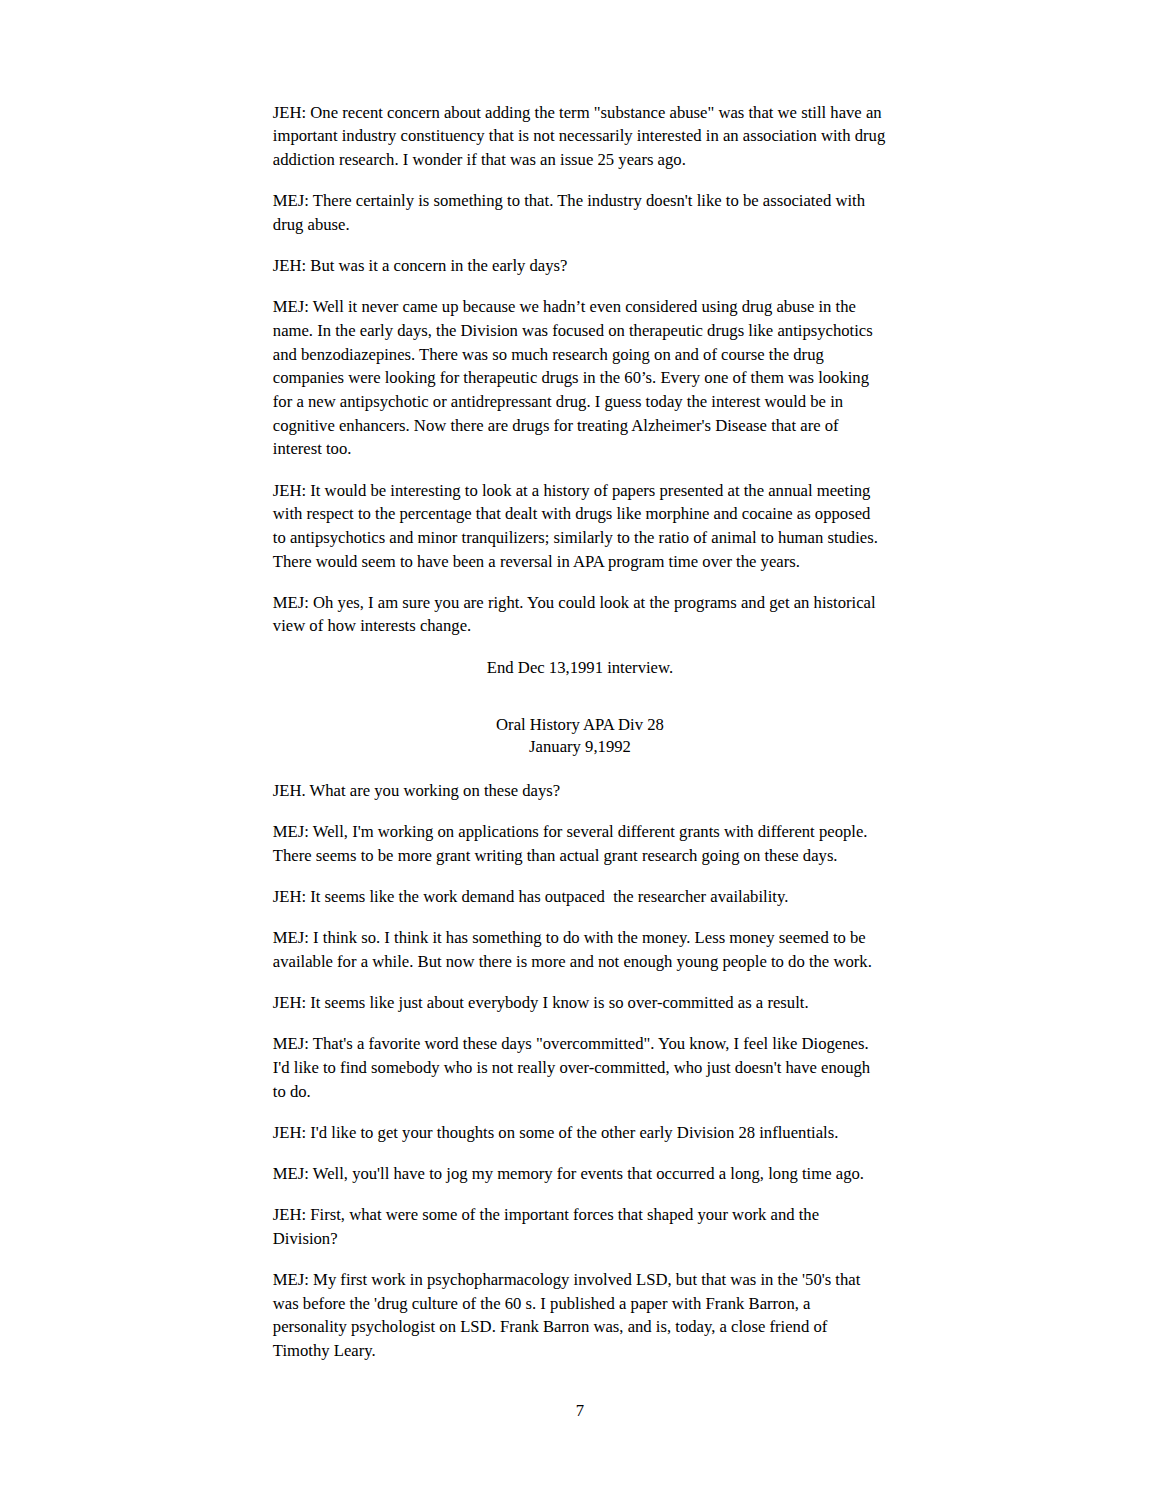JEH: One recent concern about adding the term "substance abuse" was that we still have an important industry constituency that is not necessarily interested in an association with drug addiction research. I wonder if that was an issue 25 years ago.
MEJ: There certainly is something to that. The industry doesn't like to be associated with drug abuse.
JEH: But was it a concern in the early days?
MEJ: Well it never came up because we hadn’t even considered using drug abuse in the name. In the early days, the Division was focused on therapeutic drugs like antipsychotics and benzodiazepines. There was so much research going on and of course the drug companies were looking for therapeutic drugs in the 60’s. Every one of them was looking for a new antipsychotic or antidrepressant drug. I guess today the interest would be in cognitive enhancers. Now there are drugs for treating Alzheimer's Disease that are of interest too.
JEH: It would be interesting to look at a history of papers presented at the annual meeting with respect to the percentage that dealt with drugs like morphine and cocaine as opposed to antipsychotics and minor tranquilizers; similarly to the ratio of animal to human studies. There would seem to have been a reversal in APA program time over the years.
MEJ: Oh yes, I am sure you are right. You could look at the programs and get an historical view of how interests change.
End Dec 13,1991 interview.
Oral History APA Div 28 January 9,1992
JEH. What are you working on these days?
MEJ: Well, I'm working on applications for several different grants with different people. There seems to be more grant writing than actual grant research going on these days.
JEH: It seems like the work demand has outpaced the researcher availability.
MEJ: I think so. I think it has something to do with the money. Less money seemed to be available for a while. But now there is more and not enough young people to do the work.
JEH: It seems like just about everybody I know is so over-committed as a result.
MEJ: That's a favorite word these days "overcommitted". You know, I feel like Diogenes. I'd like to find somebody who is not really over-committed, who just doesn't have enough to do.
JEH: I'd like to get your thoughts on some of the other early Division 28 influentials.
MEJ: Well, you'll have to jog my memory for events that occurred a long, long time ago.
JEH: First, what were some of the important forces that shaped your work and the Division?
MEJ: My first work in psychopharmacology involved LSD, but that was in the '50's that was before the 'drug culture of the 60 s. I published a paper with Frank Barron, a personality psychologist on LSD. Frank Barron was, and is, today, a close friend of Timothy Leary.
7